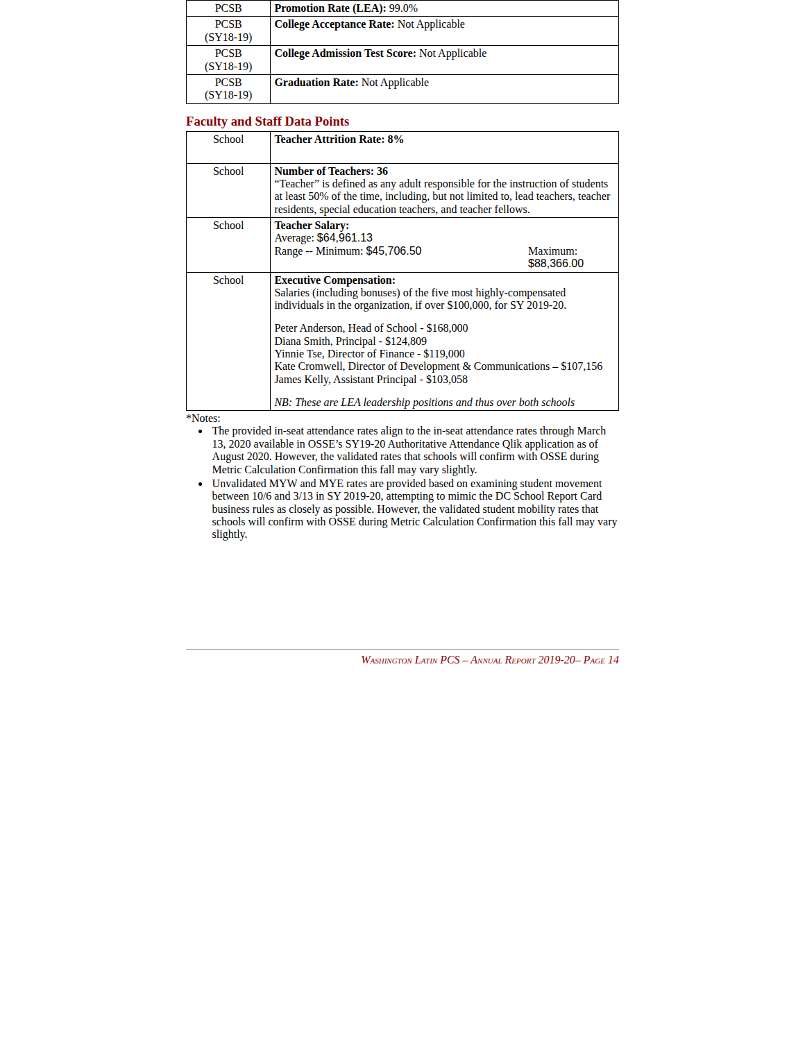| PCSB | Promotion Rate (LEA): 99.0% |
| PCSB (SY18-19) | College Acceptance Rate: Not Applicable |
| PCSB (SY18-19) | College Admission Test Score: Not Applicable |
| PCSB (SY18-19) | Graduation Rate: Not Applicable |
Faculty and Staff Data Points
| School | Teacher Attrition Rate: 8% |
| School | Number of Teachers: 36 “Teacher” is defined as any adult responsible for the instruction of students at least 50% of the time, including, but not limited to, lead teachers, teacher residents, special education teachers, and teacher fellows. |
| School | Teacher Salary: Average: $64,961.13 Range -- Minimum: $45,706.50 Maximum: $88,366.00 |
| School | Executive Compensation: Salaries (including bonuses) of the five most highly-compensated individuals in the organization, if over $100,000, for SY 2019-20. Peter Anderson, Head of School - $168,000 Diana Smith, Principal - $124,809 Yinnie Tse, Director of Finance - $119,000 Kate Cromwell, Director of Development & Communications – $107,156 James Kelly, Assistant Principal - $103,058 NB: These are LEA leadership positions and thus over both schools |
*Notes:
The provided in-seat attendance rates align to the in-seat attendance rates through March 13, 2020 available in OSSE’s SY19-20 Authoritative Attendance Qlik application as of August 2020. However, the validated rates that schools will confirm with OSSE during Metric Calculation Confirmation this fall may vary slightly.
Unvalidated MYW and MYE rates are provided based on examining student movement between 10/6 and 3/13 in SY 2019-20, attempting to mimic the DC School Report Card business rules as closely as possible. However, the validated student mobility rates that schools will confirm with OSSE during Metric Calculation Confirmation this fall may vary slightly.
Washington Latin PCS – Annual Report 2019-20– Page 14